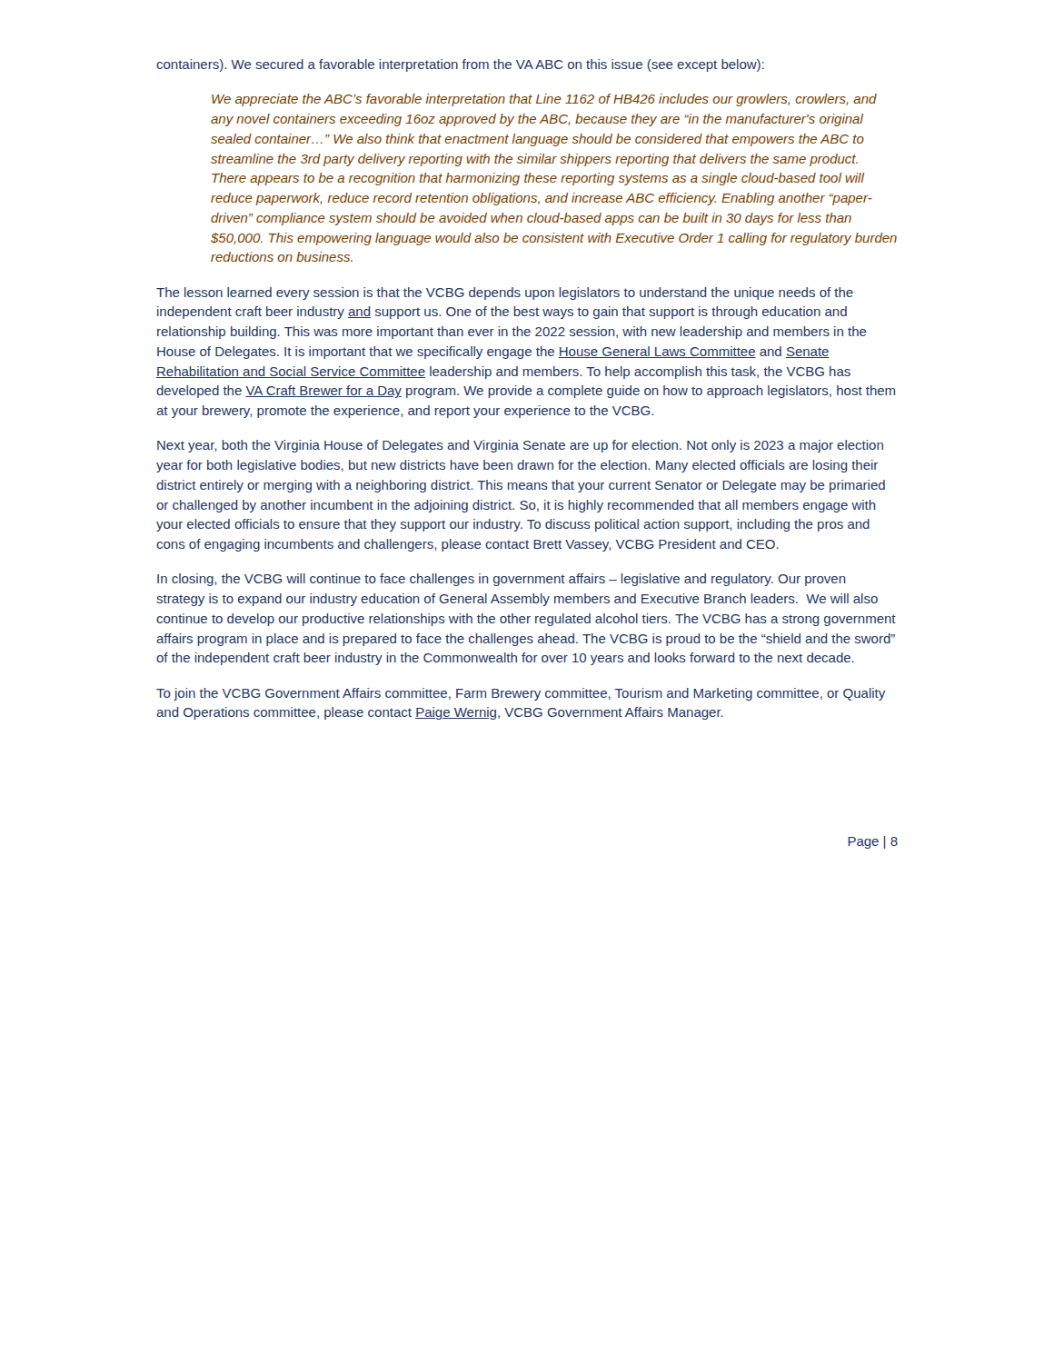containers). We secured a favorable interpretation from the VA ABC on this issue (see except below):
We appreciate the ABC’s favorable interpretation that Line 1162 of HB426 includes our growlers, crowlers, and any novel containers exceeding 16oz approved by the ABC, because they are “in the manufacturer's original sealed container…” We also think that enactment language should be considered that empowers the ABC to streamline the 3rd party delivery reporting with the similar shippers reporting that delivers the same product. There appears to be a recognition that harmonizing these reporting systems as a single cloud-based tool will reduce paperwork, reduce record retention obligations, and increase ABC efficiency. Enabling another “paper-driven” compliance system should be avoided when cloud-based apps can be built in 30 days for less than $50,000. This empowering language would also be consistent with Executive Order 1 calling for regulatory burden reductions on business.
The lesson learned every session is that the VCBG depends upon legislators to understand the unique needs of the independent craft beer industry and support us. One of the best ways to gain that support is through education and relationship building. This was more important than ever in the 2022 session, with new leadership and members in the House of Delegates. It is important that we specifically engage the House General Laws Committee and Senate Rehabilitation and Social Service Committee leadership and members. To help accomplish this task, the VCBG has developed the VA Craft Brewer for a Day program. We provide a complete guide on how to approach legislators, host them at your brewery, promote the experience, and report your experience to the VCBG.
Next year, both the Virginia House of Delegates and Virginia Senate are up for election. Not only is 2023 a major election year for both legislative bodies, but new districts have been drawn for the election. Many elected officials are losing their district entirely or merging with a neighboring district. This means that your current Senator or Delegate may be primaried or challenged by another incumbent in the adjoining district. So, it is highly recommended that all members engage with your elected officials to ensure that they support our industry. To discuss political action support, including the pros and cons of engaging incumbents and challengers, please contact Brett Vassey, VCBG President and CEO.
In closing, the VCBG will continue to face challenges in government affairs – legislative and regulatory. Our proven strategy is to expand our industry education of General Assembly members and Executive Branch leaders. We will also continue to develop our productive relationships with the other regulated alcohol tiers. The VCBG has a strong government affairs program in place and is prepared to face the challenges ahead. The VCBG is proud to be the “shield and the sword” of the independent craft beer industry in the Commonwealth for over 10 years and looks forward to the next decade.
To join the VCBG Government Affairs committee, Farm Brewery committee, Tourism and Marketing committee, or Quality and Operations committee, please contact Paige Wernig, VCBG Government Affairs Manager.
Page | 8